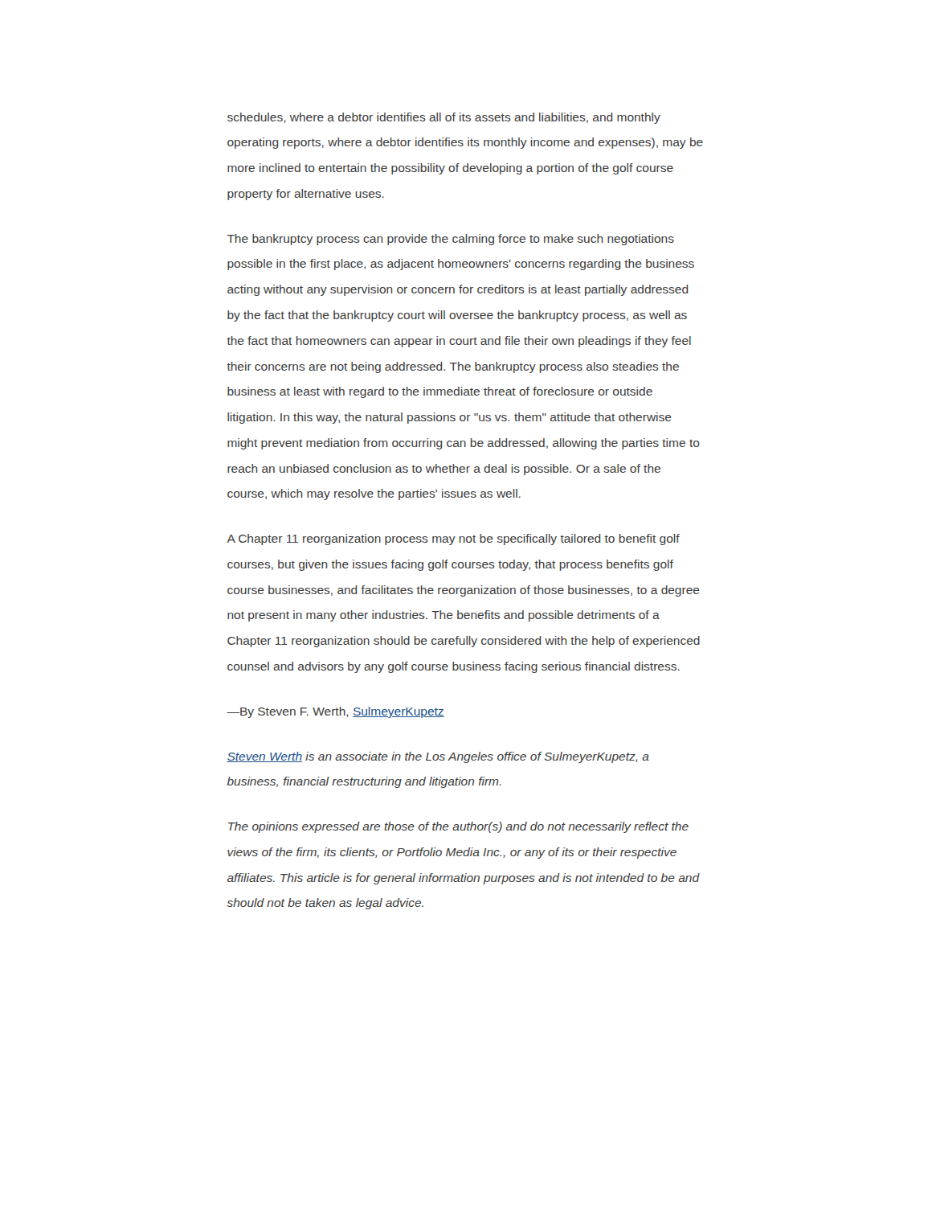schedules, where a debtor identifies all of its assets and liabilities, and monthly operating reports, where a debtor identifies its monthly income and expenses), may be more inclined to entertain the possibility of developing a portion of the golf course property for alternative uses.
The bankruptcy process can provide the calming force to make such negotiations possible in the first place, as adjacent homeowners' concerns regarding the business acting without any supervision or concern for creditors is at least partially addressed by the fact that the bankruptcy court will oversee the bankruptcy process, as well as the fact that homeowners can appear in court and file their own pleadings if they feel their concerns are not being addressed. The bankruptcy process also steadies the business at least with regard to the immediate threat of foreclosure or outside litigation. In this way, the natural passions or "us vs. them" attitude that otherwise might prevent mediation from occurring can be addressed, allowing the parties time to reach an unbiased conclusion as to whether a deal is possible. Or a sale of the course, which may resolve the parties' issues as well.
A Chapter 11 reorganization process may not be specifically tailored to benefit golf courses, but given the issues facing golf courses today, that process benefits golf course businesses, and facilitates the reorganization of those businesses, to a degree not present in many other industries. The benefits and possible detriments of a Chapter 11 reorganization should be carefully considered with the help of experienced counsel and advisors by any golf course business facing serious financial distress.
—By Steven F. Werth, SulmeyerKupetz
Steven Werth is an associate in the Los Angeles office of SulmeyerKupetz, a business, financial restructuring and litigation firm.
The opinions expressed are those of the author(s) and do not necessarily reflect the views of the firm, its clients, or Portfolio Media Inc., or any of its or their respective affiliates. This article is for general information purposes and is not intended to be and should not be taken as legal advice.